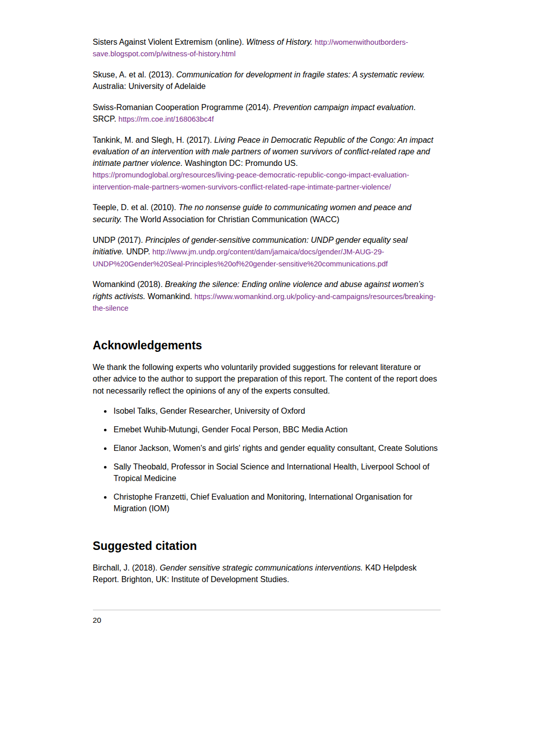Sisters Against Violent Extremism (online). Witness of History. http://womenwithoutborders-save.blogspot.com/p/witness-of-history.html
Skuse, A. et al. (2013). Communication for development in fragile states: A systematic review. Australia: University of Adelaide
Swiss-Romanian Cooperation Programme (2014). Prevention campaign impact evaluation. SRCP. https://rm.coe.int/168063bc4f
Tankink, M. and Slegh, H. (2017). Living Peace in Democratic Republic of the Congo: An impact evaluation of an intervention with male partners of women survivors of conflict-related rape and intimate partner violence. Washington DC: Promundo US. https://promundoglobal.org/resources/living-peace-democratic-republic-congo-impact-evaluation-intervention-male-partners-women-survivors-conflict-related-rape-intimate-partner-violence/
Teeple, D. et al. (2010). The no nonsense guide to communicating women and peace and security. The World Association for Christian Communication (WACC)
UNDP (2017). Principles of gender-sensitive communication: UNDP gender equality seal initiative. UNDP. http://www.jm.undp.org/content/dam/jamaica/docs/gender/JM-AUG-29-UNDP%20Gender%20Seal-Principles%20of%20gender-sensitive%20communications.pdf
Womankind (2018). Breaking the silence: Ending online violence and abuse against women’s rights activists. Womankind. https://www.womankind.org.uk/policy-and-campaigns/resources/breaking-the-silence
Acknowledgements
We thank the following experts who voluntarily provided suggestions for relevant literature or other advice to the author to support the preparation of this report. The content of the report does not necessarily reflect the opinions of any of the experts consulted.
Isobel Talks, Gender Researcher, University of Oxford
Emebet Wuhib-Mutungi, Gender Focal Person, BBC Media Action
Elanor Jackson, Women's and girls' rights and gender equality consultant, Create Solutions
Sally Theobald, Professor in Social Science and International Health, Liverpool School of Tropical Medicine
Christophe Franzetti, Chief Evaluation and Monitoring, International Organisation for Migration (IOM)
Suggested citation
Birchall, J. (2018). Gender sensitive strategic communications interventions. K4D Helpdesk Report. Brighton, UK: Institute of Development Studies.
20